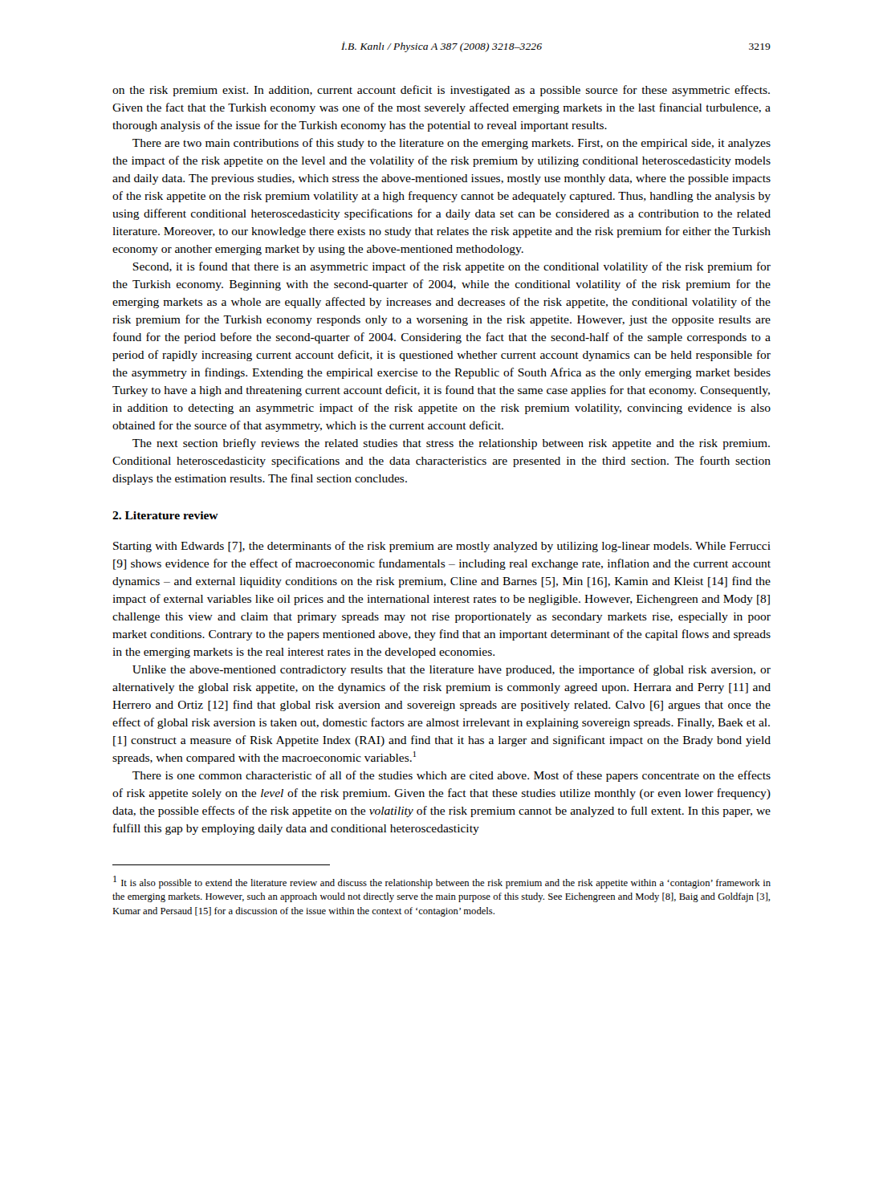İ.B. Kanlı / Physica A 387 (2008) 3218–3226 3219
on the risk premium exist. In addition, current account deficit is investigated as a possible source for these asymmetric effects. Given the fact that the Turkish economy was one of the most severely affected emerging markets in the last financial turbulence, a thorough analysis of the issue for the Turkish economy has the potential to reveal important results.
There are two main contributions of this study to the literature on the emerging markets. First, on the empirical side, it analyzes the impact of the risk appetite on the level and the volatility of the risk premium by utilizing conditional heteroscedasticity models and daily data. The previous studies, which stress the above-mentioned issues, mostly use monthly data, where the possible impacts of the risk appetite on the risk premium volatility at a high frequency cannot be adequately captured. Thus, handling the analysis by using different conditional heteroscedasticity specifications for a daily data set can be considered as a contribution to the related literature. Moreover, to our knowledge there exists no study that relates the risk appetite and the risk premium for either the Turkish economy or another emerging market by using the above-mentioned methodology.
Second, it is found that there is an asymmetric impact of the risk appetite on the conditional volatility of the risk premium for the Turkish economy. Beginning with the second-quarter of 2004, while the conditional volatility of the risk premium for the emerging markets as a whole are equally affected by increases and decreases of the risk appetite, the conditional volatility of the risk premium for the Turkish economy responds only to a worsening in the risk appetite. However, just the opposite results are found for the period before the second-quarter of 2004. Considering the fact that the second-half of the sample corresponds to a period of rapidly increasing current account deficit, it is questioned whether current account dynamics can be held responsible for the asymmetry in findings. Extending the empirical exercise to the Republic of South Africa as the only emerging market besides Turkey to have a high and threatening current account deficit, it is found that the same case applies for that economy. Consequently, in addition to detecting an asymmetric impact of the risk appetite on the risk premium volatility, convincing evidence is also obtained for the source of that asymmetry, which is the current account deficit.
The next section briefly reviews the related studies that stress the relationship between risk appetite and the risk premium. Conditional heteroscedasticity specifications and the data characteristics are presented in the third section. The fourth section displays the estimation results. The final section concludes.
2. Literature review
Starting with Edwards [7], the determinants of the risk premium are mostly analyzed by utilizing log-linear models. While Ferrucci [9] shows evidence for the effect of macroeconomic fundamentals – including real exchange rate, inflation and the current account dynamics – and external liquidity conditions on the risk premium, Cline and Barnes [5], Min [16], Kamin and Kleist [14] find the impact of external variables like oil prices and the international interest rates to be negligible. However, Eichengreen and Mody [8] challenge this view and claim that primary spreads may not rise proportionately as secondary markets rise, especially in poor market conditions. Contrary to the papers mentioned above, they find that an important determinant of the capital flows and spreads in the emerging markets is the real interest rates in the developed economies.
Unlike the above-mentioned contradictory results that the literature have produced, the importance of global risk aversion, or alternatively the global risk appetite, on the dynamics of the risk premium is commonly agreed upon. Herrara and Perry [11] and Herrero and Ortiz [12] find that global risk aversion and sovereign spreads are positively related. Calvo [6] argues that once the effect of global risk aversion is taken out, domestic factors are almost irrelevant in explaining sovereign spreads. Finally, Baek et al. [1] construct a measure of Risk Appetite Index (RAI) and find that it has a larger and significant impact on the Brady bond yield spreads, when compared with the macroeconomic variables.1
There is one common characteristic of all of the studies which are cited above. Most of these papers concentrate on the effects of risk appetite solely on the level of the risk premium. Given the fact that these studies utilize monthly (or even lower frequency) data, the possible effects of the risk appetite on the volatility of the risk premium cannot be analyzed to full extent. In this paper, we fulfill this gap by employing daily data and conditional heteroscedasticity
1 It is also possible to extend the literature review and discuss the relationship between the risk premium and the risk appetite within a ‘contagion’ framework in the emerging markets. However, such an approach would not directly serve the main purpose of this study. See Eichengreen and Mody [8], Baig and Goldfajn [3], Kumar and Persaud [15] for a discussion of the issue within the context of ‘contagion’ models.